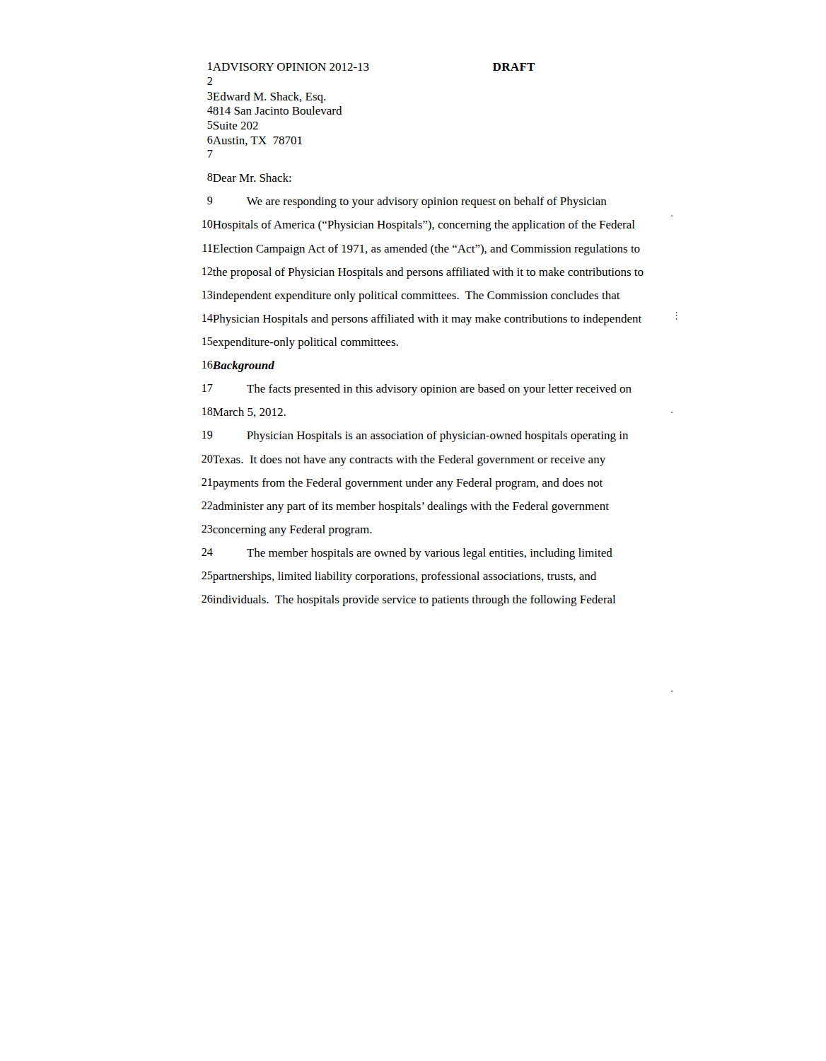| 1 | ADVISORY OPINION 2012-13 DRAFT |
| 2 | |
| 3 | Edward M. Shack, Esq. |
| 4 | 814 San Jacinto Boulevard |
| 5 | Suite 202 |
| 6 | Austin, TX 78701 |
| 7 | |
| 8 | Dear Mr. Shack: |
| 9 | We are responding to your advisory opinion request on behalf of Physician |
| 10 | Hospitals of America (“Physician Hospitals”), concerning the application of the Federal |
| 11 | Election Campaign Act of 1971, as amended (the “Act”), and Commission regulations to |
| 12 | the proposal of Physician Hospitals and persons affiliated with it to make contributions to |
| 13 | independent expenditure only political committees. The Commission concludes that |
| 14 | Physician Hospitals and persons affiliated with it may make contributions to independent |
| 15 | expenditure-only political committees. |
| 16 | Background |
| 17 | The facts presented in this advisory opinion are based on your letter received on |
| 18 | March 5, 2012. |
| 19 | Physician Hospitals is an association of physician-owned hospitals operating in |
| 20 | Texas. It does not have any contracts with the Federal government or receive any |
| 21 | payments from the Federal government under any Federal program, and does not |
| 22 | administer any part of its member hospitals’ dealings with the Federal government |
| 23 | concerning any Federal program. |
| 24 | The member hospitals are owned by various legal entities, including limited |
| 25 | partnerships, limited liability corporations, professional associations, trusts, and |
| 26 | individuals. The hospitals provide service to patients through the following Federal |
⋮
.
.
.